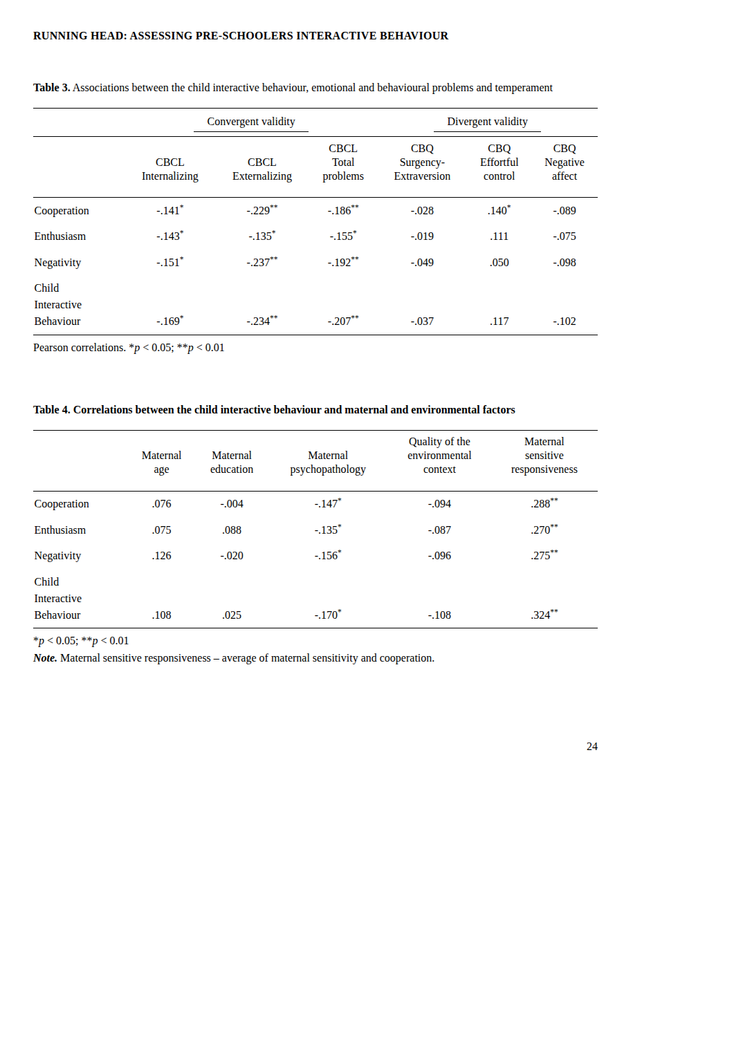RUNNING HEAD: ASSESSING PRE-SCHOOLERS INTERACTIVE BEHAVIOUR
Table 3. Associations between the child interactive behaviour, emotional and behavioural problems and temperament
| | Convergent validity | Divergent validity |
| | CBCL Internalizing | CBCL Externalizing | CBCL Total problems | CBQ Surgency- Extraversion | CBQ Effortful control | CBQ Negative affect |
| Cooperation | -.141 * | -.229 ** | -.186 ** | -.028 | .140 * | -.089 |
| Enthusiasm | -.143 * | -.135 * | -.155 * | -.019 | .111 | -.075 |
| Negativity | -.151 * | -.237 ** | -.192 ** | -.049 | .050 | -.098 |
| Child Interactive Behaviour | -.169 * | -.234 ** | -.207 ** | -.037 | .117 | -.102 |
Pearson correlations. *p < 0.05; **p < 0.01
Table 4. Correlations between the child interactive behaviour and maternal and environmental factors
| | Maternal age | Maternal education | Maternal psychopathology | Quality of the environmental context | Maternal sensitive responsiveness |
| Cooperation | .076 | -.004 | -.147 * | -.094 | .288 ** |
| Enthusiasm | .075 | .088 | -.135 * | -.087 | .270 ** |
| Negativity | .126 | -.020 | -.156 * | -.096 | .275 ** |
| Child Interactive Behaviour | .108 | .025 | -.170 * | -.108 | .324 ** |
*p < 0.05; **p < 0.01
Note. Maternal sensitive responsiveness – average of maternal sensitivity and cooperation.
24